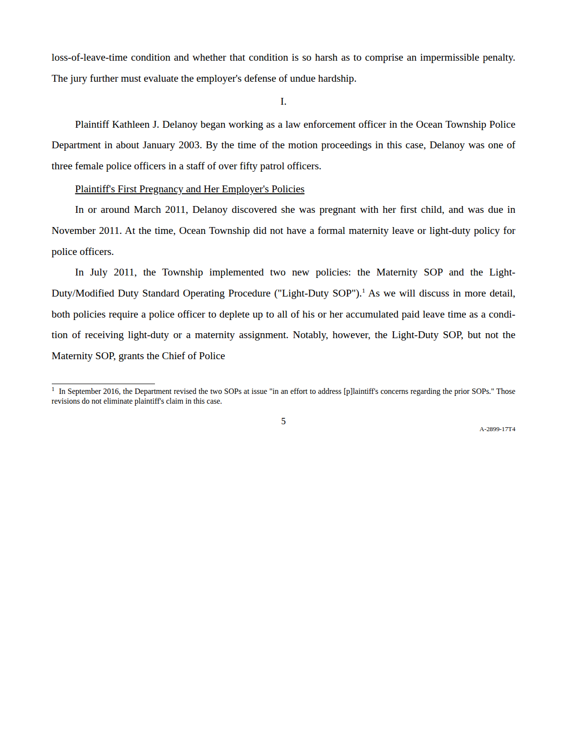loss-of-leave-time condition and whether that condition is so harsh as to comprise an impermissible penalty. The jury further must evaluate the employer's defense of undue hardship.
I.
Plaintiff Kathleen J. Delanoy began working as a law enforcement officer in the Ocean Township Police Department in about January 2003. By the time of the motion proceedings in this case, Delanoy was one of three female police officers in a staff of over fifty patrol officers.
Plaintiff's First Pregnancy and Her Employer's Policies
In or around March 2011, Delanoy discovered she was pregnant with her first child, and was due in November 2011. At the time, Ocean Township did not have a formal maternity leave or light-duty policy for police officers.
In July 2011, the Township implemented two new policies: the Maternity SOP and the Light-Duty/Modified Duty Standard Operating Procedure ("Light-Duty SOP").1 As we will discuss in more detail, both policies require a police officer to deplete up to all of his or her accumulated paid leave time as a condition of receiving light-duty or a maternity assignment. Notably, however, the Light-Duty SOP, but not the Maternity SOP, grants the Chief of Police
1 In September 2016, the Department revised the two SOPs at issue "in an effort to address [p]laintiff's concerns regarding the prior SOPs." Those revisions do not eliminate plaintiff's claim in this case.
5
A-2899-17T4